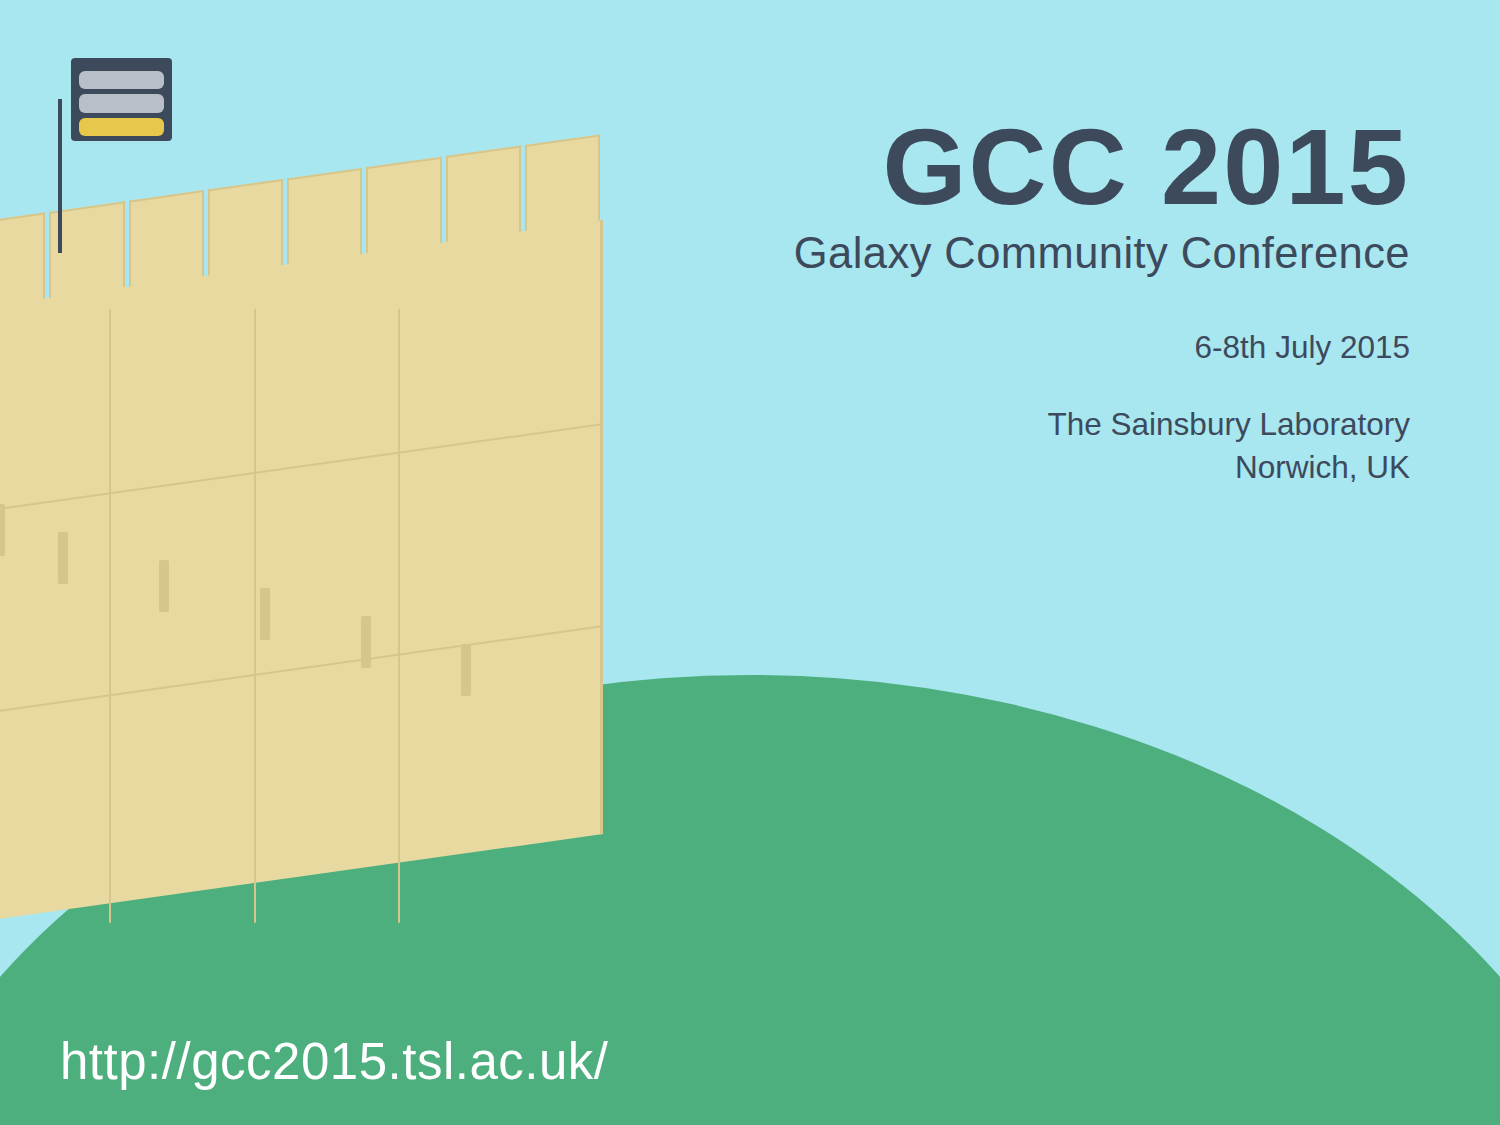GCC 2015
Galaxy Community Conference
6-8th July 2015
The Sainsbury Laboratory
Norwich, UK
http://gcc2015.tsl.ac.uk/